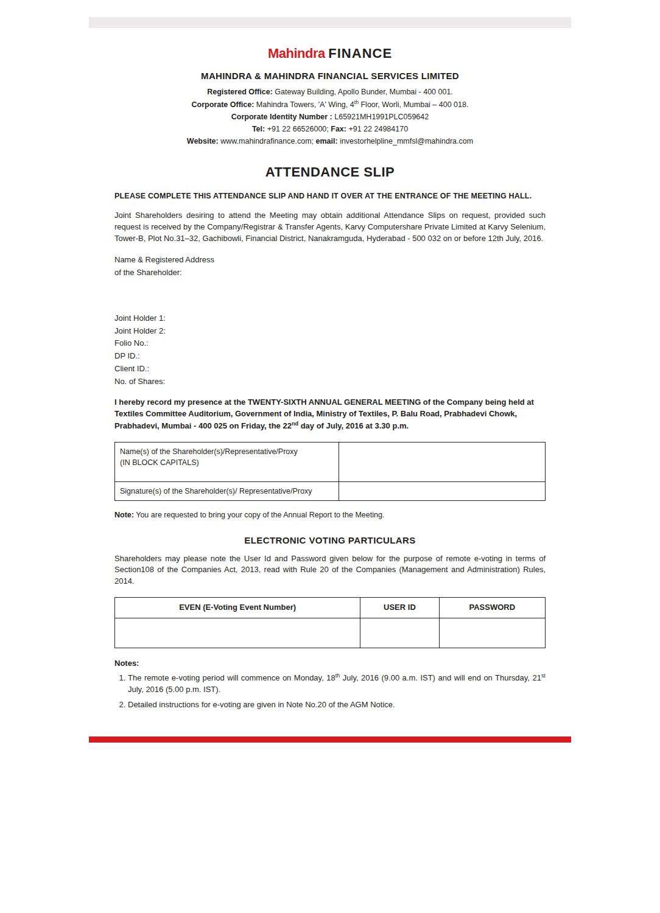Mahindra FINANCE
MAHINDRA & MAHINDRA FINANCIAL SERVICES LIMITED
Registered Office: Gateway Building, Apollo Bunder, Mumbai - 400 001.
Corporate Office: Mahindra Towers, 'A' Wing, 4th Floor, Worli, Mumbai – 400 018.
Corporate Identity Number : L65921MH1991PLC059642
Tel: +91 22 66526000; Fax: +91 22 24984170
Website: www.mahindrafinance.com; email: investorhelpline_mmfsl@mahindra.com
ATTENDANCE SLIP
PLEASE COMPLETE THIS ATTENDANCE SLIP AND HAND IT OVER AT THE ENTRANCE OF THE MEETING HALL.
Joint Shareholders desiring to attend the Meeting may obtain additional Attendance Slips on request, provided such request is received by the Company/Registrar & Transfer Agents, Karvy Computershare Private Limited at Karvy Selenium, Tower-B, Plot No.31–32, Gachibowli, Financial District, Nanakramguda, Hyderabad - 500 032 on or before 12th July, 2016.
Name & Registered Address
of the Shareholder:
Joint Holder 1:
Joint Holder 2:
Folio No.:
DP ID.:
Client ID.:
No. of Shares:
I hereby record my presence at the TWENTY-SIXTH ANNUAL GENERAL MEETING of the Company being held at Textiles Committee Auditorium, Government of India, Ministry of Textiles, P. Balu Road, Prabhadevi Chowk, Prabhadevi, Mumbai - 400 025 on Friday, the 22nd day of July, 2016 at 3.30 p.m.
| Name(s) of the Shareholder(s)/Representative/Proxy (IN BLOCK CAPITALS) | |
| Signature(s) of the Shareholder(s)/ Representative/Proxy | |
Note: You are requested to bring your copy of the Annual Report to the Meeting.
ELECTRONIC VOTING PARTICULARS
Shareholders may please note the User Id and Password given below for the purpose of remote e-voting in terms of Section108 of the Companies Act, 2013, read with Rule 20 of the Companies (Management and Administration) Rules, 2014.
| EVEN (E-Voting Event Number) | USER ID | PASSWORD |
| --- | --- | --- |
Notes:
The remote e-voting period will commence on Monday, 18th July, 2016 (9.00 a.m. IST) and will end on Thursday, 21st July, 2016 (5.00 p.m. IST).
Detailed instructions for e-voting are given in Note No.20 of the AGM Notice.